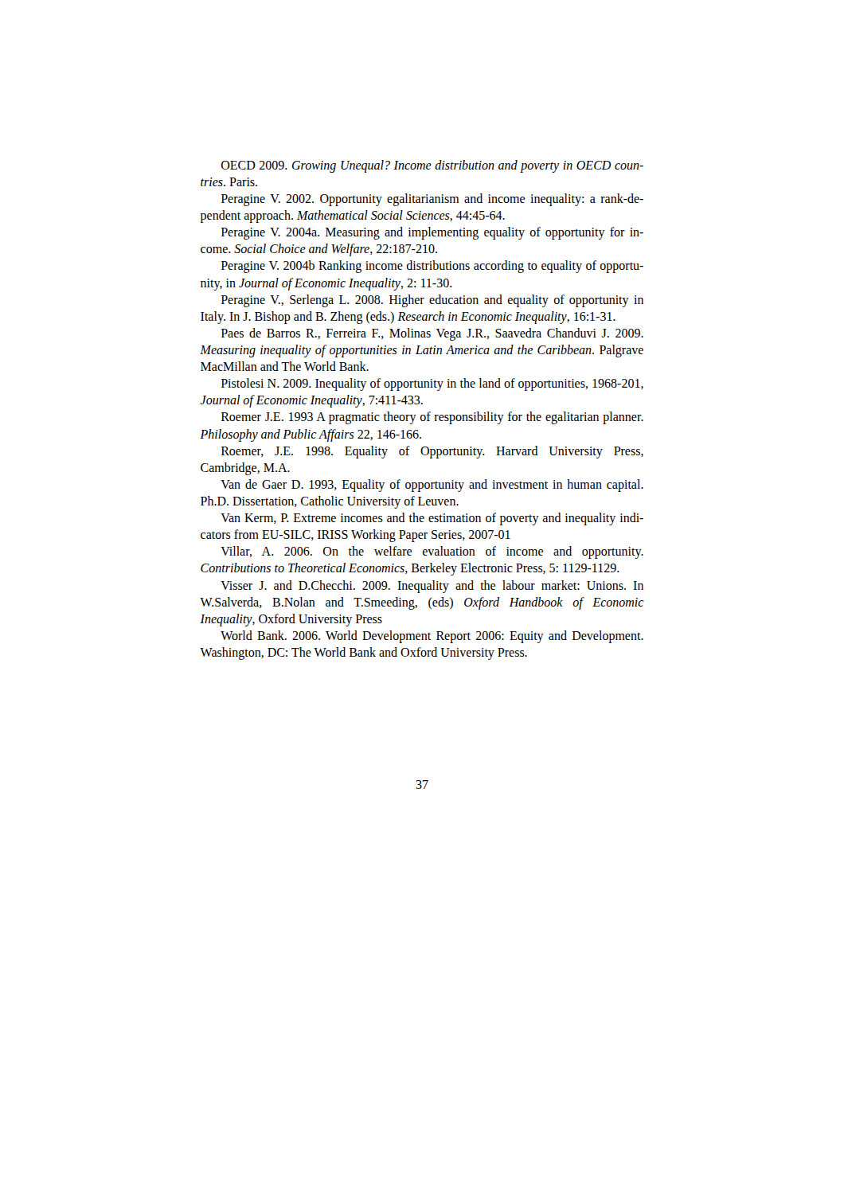OECD 2009. Growing Unequal? Income distribution and poverty in OECD countries. Paris.
Peragine V. 2002. Opportunity egalitarianism and income inequality: a rank-dependent approach. Mathematical Social Sciences, 44:45-64.
Peragine V. 2004a. Measuring and implementing equality of opportunity for income. Social Choice and Welfare, 22:187-210.
Peragine V. 2004b Ranking income distributions according to equality of opportunity, in Journal of Economic Inequality, 2: 11-30.
Peragine V., Serlenga L. 2008. Higher education and equality of opportunity in Italy. In J. Bishop and B. Zheng (eds.) Research in Economic Inequality, 16:1-31.
Paes de Barros R., Ferreira F., Molinas Vega J.R., Saavedra Chanduvi J. 2009. Measuring inequality of opportunities in Latin America and the Caribbean. Palgrave MacMillan and The World Bank.
Pistolesi N. 2009. Inequality of opportunity in the land of opportunities, 1968-201, Journal of Economic Inequality, 7:411-433.
Roemer J.E. 1993 A pragmatic theory of responsibility for the egalitarian planner. Philosophy and Public Affairs 22, 146-166.
Roemer, J.E. 1998. Equality of Opportunity. Harvard University Press, Cambridge, M.A.
Van de Gaer D. 1993, Equality of opportunity and investment in human capital. Ph.D. Dissertation, Catholic University of Leuven.
Van Kerm, P. Extreme incomes and the estimation of poverty and inequality indicators from EU-SILC, IRISS Working Paper Series, 2007-01
Villar, A. 2006. On the welfare evaluation of income and opportunity. Contributions to Theoretical Economics, Berkeley Electronic Press, 5: 1129-1129.
Visser J. and D.Checchi. 2009. Inequality and the labour market: Unions. In W.Salverda, B.Nolan and T.Smeeding, (eds) Oxford Handbook of Economic Inequality, Oxford University Press
World Bank. 2006. World Development Report 2006: Equity and Development. Washington, DC: The World Bank and Oxford University Press.
37